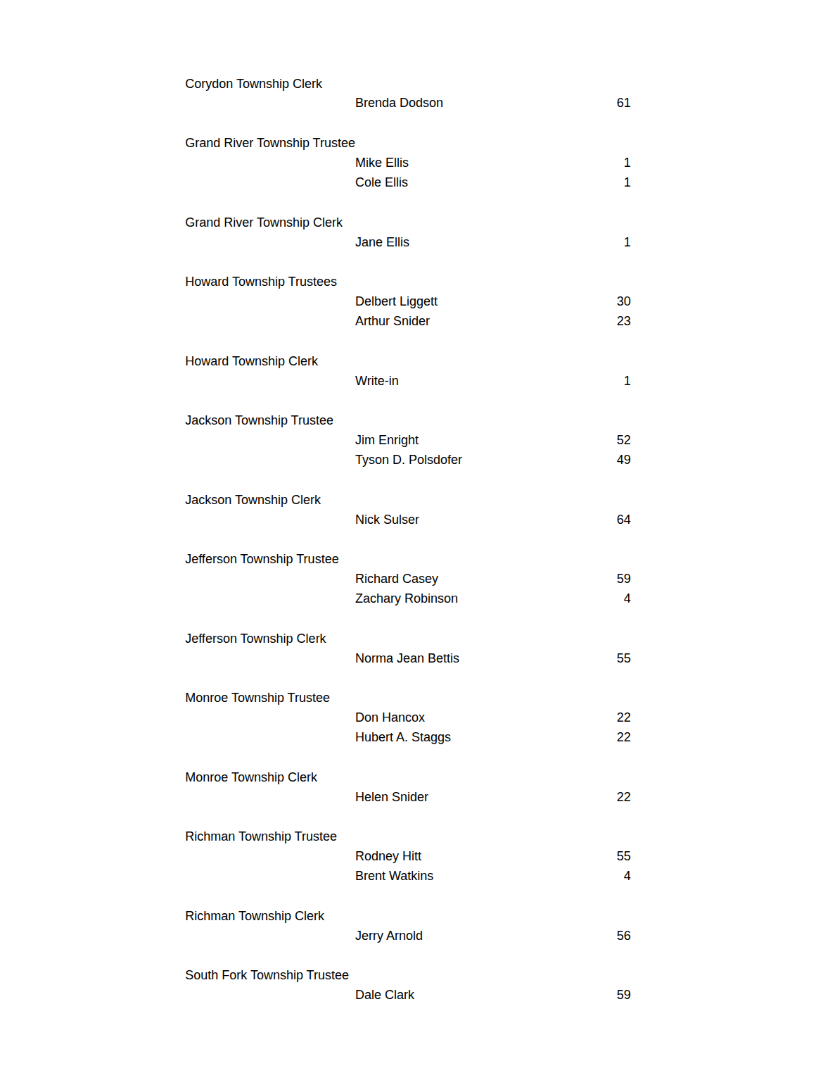| Corydon Township Clerk | | |
| | Brenda Dodson | 61 |
| Grand River Township Trustee | | |
| | Mike Ellis | 1 |
| | Cole Ellis | 1 |
| Grand River Township Clerk | | |
| | Jane Ellis | 1 |
| Howard Township Trustees | | |
| | Delbert Liggett | 30 |
| | Arthur Snider | 23 |
| Howard Township Clerk | | |
| | Write-in | 1 |
| Jackson Township Trustee | | |
| | Jim Enright | 52 |
| | Tyson D. Polsdofer | 49 |
| Jackson Township Clerk | | |
| | Nick Sulser | 64 |
| Jefferson Township Trustee | | |
| | Richard Casey | 59 |
| | Zachary Robinson | 4 |
| Jefferson Township Clerk | | |
| | Norma Jean Bettis | 55 |
| Monroe Township Trustee | | |
| | Don Hancox | 22 |
| | Hubert A. Staggs | 22 |
| Monroe Township Clerk | | |
| | Helen Snider | 22 |
| Richman Township Trustee | | |
| | Rodney Hitt | 55 |
| | Brent Watkins | 4 |
| Richman Township Clerk | | |
| | Jerry Arnold | 56 |
| South Fork Township Trustee | | |
| | Dale Clark | 59 |